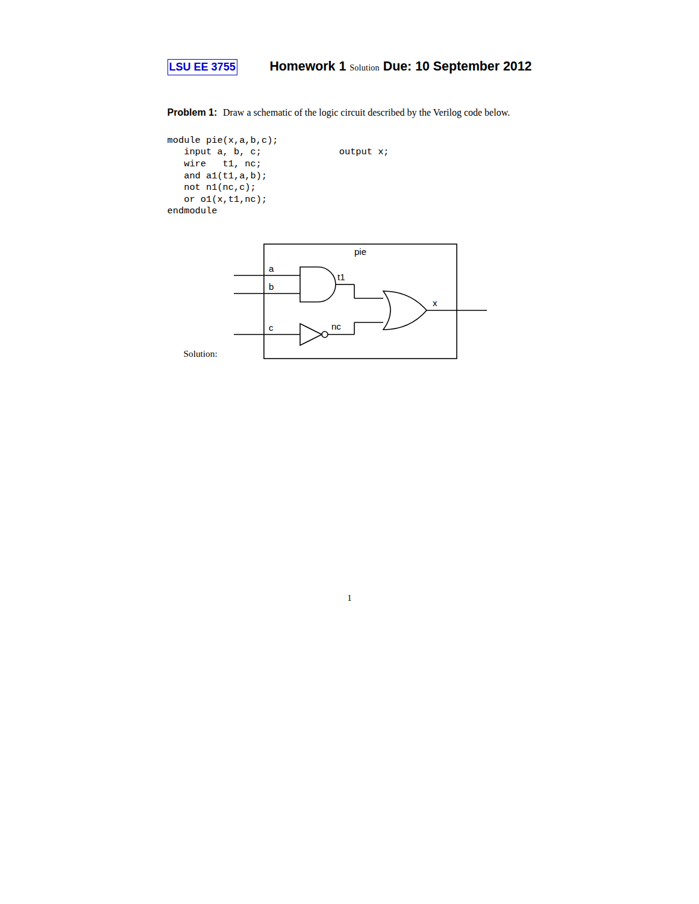LSU EE 3755
Homework 1 Solution Due: 10 September 2012
Problem 1: Draw a schematic of the logic circuit described by the Verilog code below.
module pie(x,a,b,c);
   input a, b, c;              output x;
   wire   t1, nc;
   and a1(t1,a,b);
   not n1(nc,c);
   or o1(x,t1,nc);
endmodule
Solution:
pie a b t1 c nc x
1